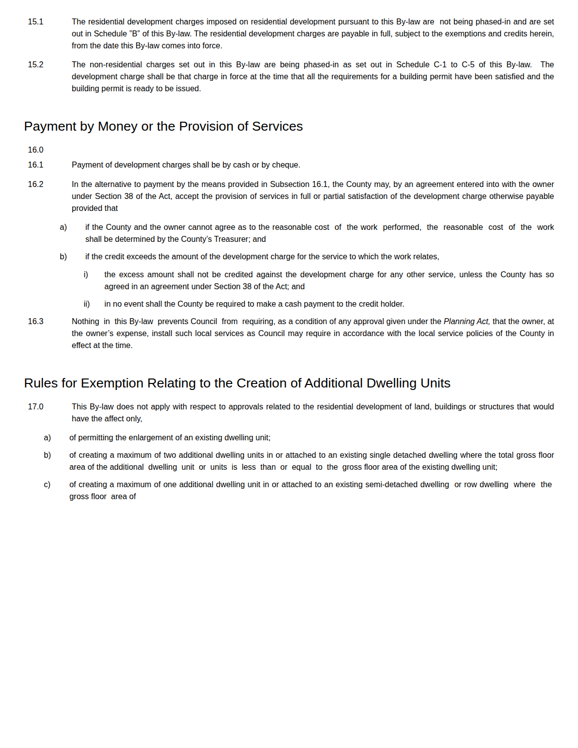15.1
The residential development charges imposed on residential development pursuant to this By-law are not being phased-in and are set out in Schedule ”B” of this By-law. The residential development charges are payable in full, subject to the exemptions and credits herein, from the date this By-law comes into force.
15.2
The non-residential charges set out in this By-law are being phased-in as set out in Schedule C-1 to C-5 of this By-law. The development charge shall be that charge in force at the time that all the requirements for a building permit have been satisfied and the building permit is ready to be issued.
Payment by Money or the Provision of Services
16.0
16.1
Payment of development charges shall be by cash or by cheque.
16.2
In the alternative to payment by the means provided in Subsection 16.1, the County may, by an agreement entered into with the owner under Section 38 of the Act, accept the provision of services in full or partial satisfaction of the development charge otherwise payable provided that
a)
if the County and the owner cannot agree as to the reasonable cost of the work performed, the reasonable cost of the work shall be determined by the County’s Treasurer; and
b)
if the credit exceeds the amount of the development charge for the service to which the work relates,
i)
the excess amount shall not be credited against the development charge for any other service, unless the County has so agreed in an agreement under Section 38 of the Act; and
ii)
in no event shall the County be required to make a cash payment to the credit holder.
16.3
Nothing in this By-law prevents Council from requiring, as a condition of any approval given under the Planning Act, that the owner, at the owner’s expense, install such local services as Council may require in accordance with the local service policies of the County in effect at the time.
Rules for Exemption Relating to the Creation of Additional Dwelling Units
17.0
This By-law does not apply with respect to approvals related to the residential development of land, buildings or structures that would have the affect only,
a)
of permitting the enlargement of an existing dwelling unit;
b)
of creating a maximum of two additional dwelling units in or attached to an existing single detached dwelling where the total gross floor area of the additional dwelling unit or units is less than or equal to the gross floor area of the existing dwelling unit;
c)
of creating a maximum of one additional dwelling unit in or attached to an existing semi-detached dwelling or row dwelling where the gross floor area of